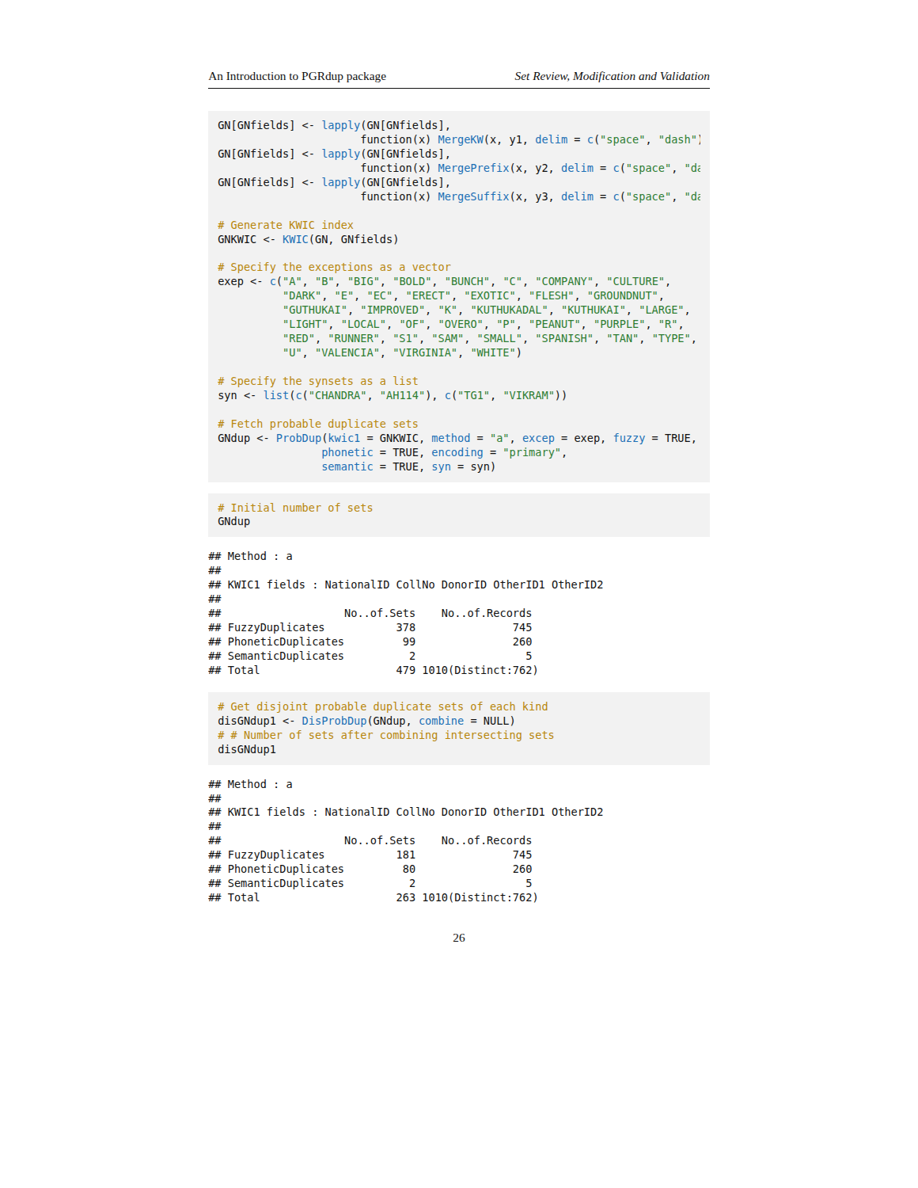An Introduction to PGRdup package Set Review, Modification and Validation
GN[GNfields] <- lapply(GN[GNfields],
                      function(x) MergeKW(x, y1, delim = c("space", "dash")))
GN[GNfields] <- lapply(GN[GNfields],
                      function(x) MergePrefix(x, y2, delim = c("space", "dash")))
GN[GNfields] <- lapply(GN[GNfields],
                      function(x) MergeSuffix(x, y3, delim = c("space", "dash")))

# Generate KWIC index
GNKWIC <- KWIC(GN, GNfields)

# Specify the exceptions as a vector
exep <- c("A", "B", "BIG", "BOLD", "BUNCH", "C", "COMPANY", "CULTURE",
          "DARK", "E", "EC", "ERECT", "EXOTIC", "FLESH", "GROUNDNUT",
          "GUTHUKAI", "IMPROVED", "K", "KUTHUKADAL", "KUTHUKAI", "LARGE",
          "LIGHT", "LOCAL", "OF", "OVERO", "P", "PEANUT", "PURPLE", "R",
          "RED", "RUNNER", "S1", "SAM", "SMALL", "SPANISH", "TAN", "TYPE",
          "U", "VALENCIA", "VIRGINIA", "WHITE")

# Specify the synsets as a list
syn <- list(c("CHANDRA", "AH114"), c("TG1", "VIKRAM"))

# Fetch probable duplicate sets
GNdup <- ProbDup(kwic1 = GNKWIC, method = "a", excep = exep, fuzzy = TRUE,
                phonetic = TRUE, encoding = "primary",
                semantic = TRUE, syn = syn)
# Initial number of sets
GNdup
## Method : a
##
## KWIC1 fields : NationalID CollNo DonorID OtherID1 OtherID2
##
##                   No..of.Sets    No..of.Records
## FuzzyDuplicates           378               745
## PhoneticDuplicates         99               260
## SemanticDuplicates          2                 5
## Total                     479 1010(Distinct:762)
# Get disjoint probable duplicate sets of each kind
disGNdup1 <- DisProbDup(GNdup, combine = NULL)
# # Number of sets after combining intersecting sets
disGNdup1
## Method : a
##
## KWIC1 fields : NationalID CollNo DonorID OtherID1 OtherID2
##
##                   No..of.Sets    No..of.Records
## FuzzyDuplicates           181               745
## PhoneticDuplicates         80               260
## SemanticDuplicates          2                 5
## Total                     263 1010(Distinct:762)
26